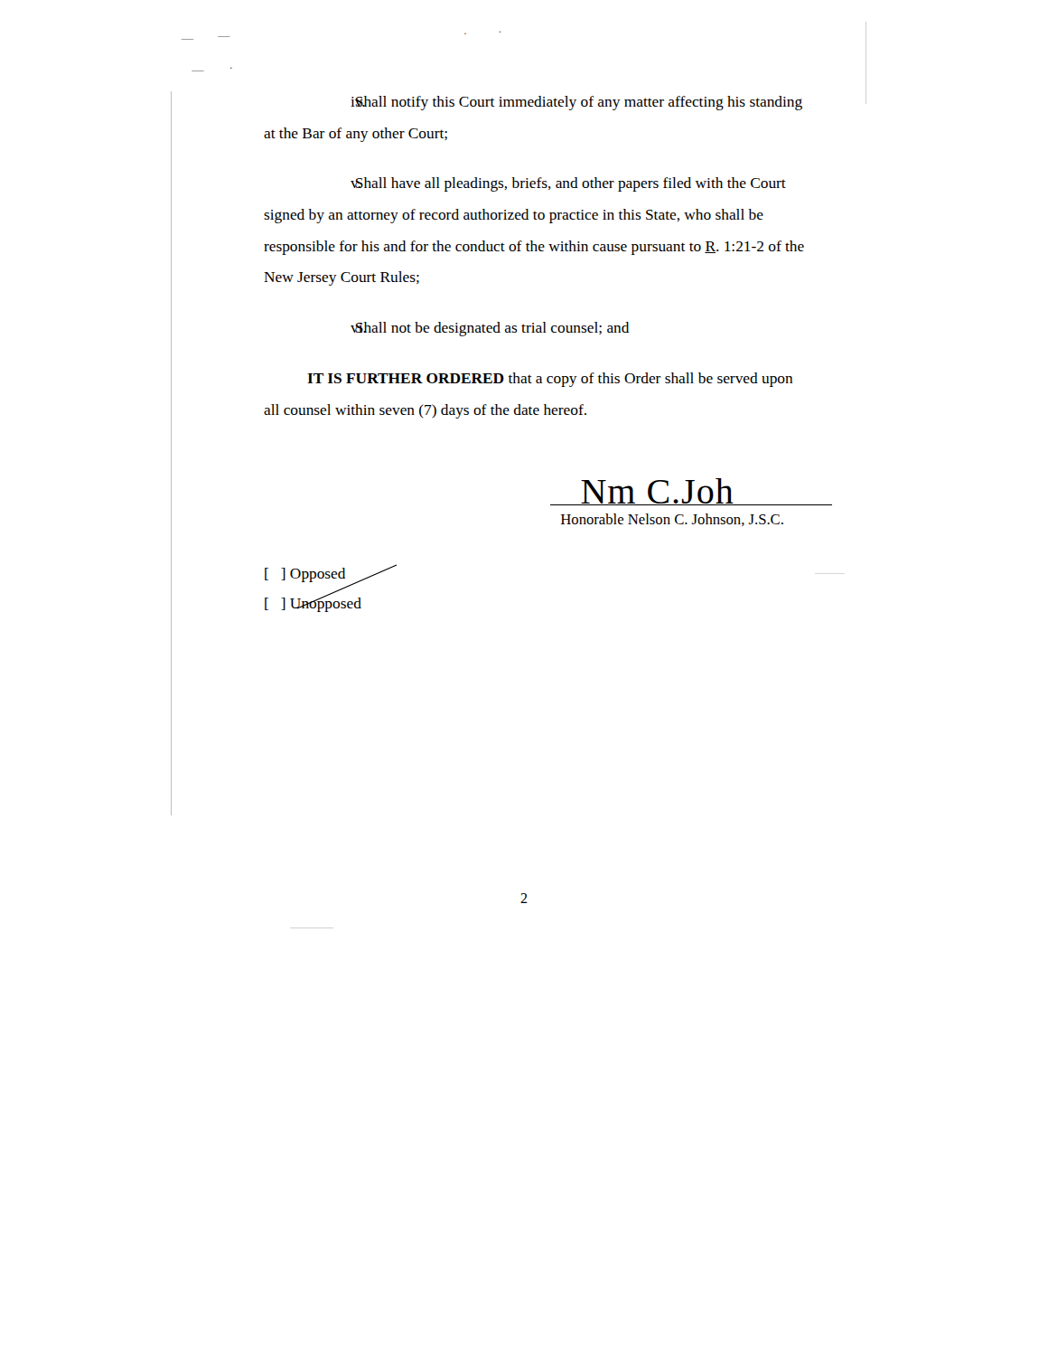—
—
—
·
·
·
iv. Shall notify this Court immediately of any matter affecting his standing at the Bar of any other Court;
v. Shall have all pleadings, briefs, and other papers filed with the Court signed by an attorney of record authorized to practice in this State, who shall be responsible for his and for the conduct of the within cause pursuant to R. 1:21-2 of the New Jersey Court Rules;
vi. Shall not be designated as trial counsel; and
IT IS FURTHER ORDERED that a copy of this Order shall be served upon all counsel within seven (7) days of the date hereof.
Nm C.Joh
Honorable Nelson C. Johnson, J.S.C.
[ ] Opposed
[ ] Unopposed
2